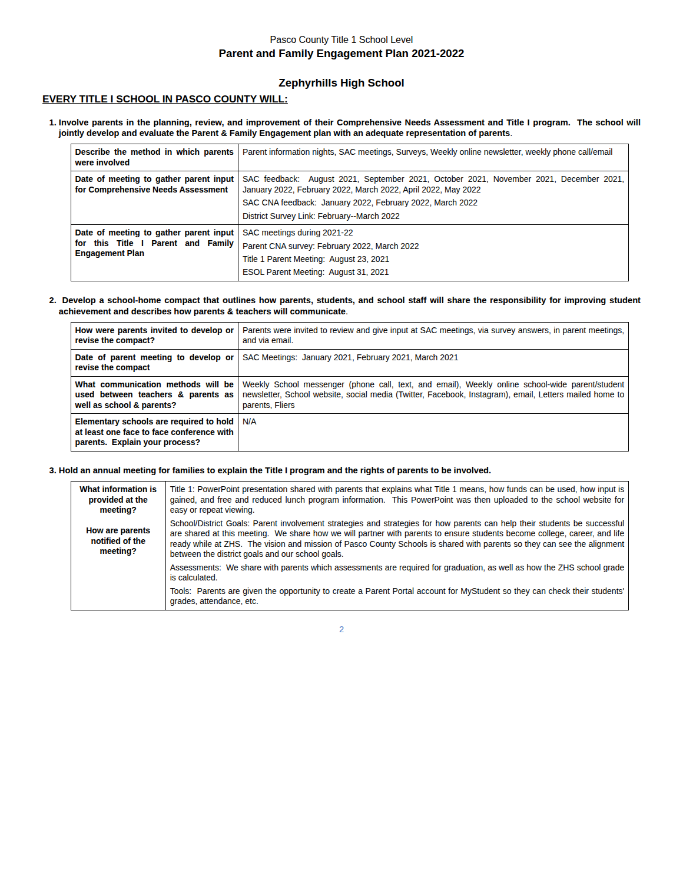Pasco County Title 1 School Level
Parent and Family Engagement Plan 2021-2022
Zephyrhills High School
EVERY TITLE I SCHOOL IN PASCO COUNTY WILL:
Involve parents in the planning, review, and improvement of their Comprehensive Needs Assessment and Title I program. The school will jointly develop and evaluate the Parent & Family Engagement plan with an adequate representation of parents.
| Describe the method in which parents were involved | Parent information nights, SAC meetings, Surveys, Weekly online newsletter, weekly phone call/email |
| Date of meeting to gather parent input for Comprehensive Needs Assessment | SAC feedback: August 2021, September 2021, October 2021, November 2021, December 2021, January 2022, February 2022, March 2022, April 2022, May 2022 SAC CNA feedback: January 2022, February 2022, March 2022 District Survey Link: February--March 2022 |
| Date of meeting to gather parent input for this Title I Parent and Family Engagement Plan | SAC meetings during 2021-22 Parent CNA survey: February 2022, March 2022 Title 1 Parent Meeting: August 23, 2021 ESOL Parent Meeting: August 31, 2021 |
Develop a school-home compact that outlines how parents, students, and school staff will share the responsibility for improving student achievement and describes how parents & teachers will communicate.
| How were parents invited to develop or revise the compact? | Parents were invited to review and give input at SAC meetings, via survey answers, in parent meetings, and via email. |
| Date of parent meeting to develop or revise the compact | SAC Meetings: January 2021, February 2021, March 2021 |
| What communication methods will be used between teachers & parents as well as school & parents? | Weekly School messenger (phone call, text, and email), Weekly online school-wide parent/student newsletter, School website, social media (Twitter, Facebook, Instagram), email, Letters mailed home to parents, Fliers |
| Elementary schools are required to hold at least one face to face conference with parents. Explain your process? | N/A |
Hold an annual meeting for families to explain the Title I program and the rights of parents to be involved.
| What information is provided at the meeting? How are parents notified of the meeting? | Title 1: PowerPoint presentation shared with parents that explains what Title 1 means, how funds can be used, how input is gained, and free and reduced lunch program information. This PowerPoint was then uploaded to the school website for easy or repeat viewing. School/District Goals: Parent involvement strategies and strategies for how parents can help their students be successful are shared at this meeting. We share how we will partner with parents to ensure students become college, career, and life ready while at ZHS. The vision and mission of Pasco County Schools is shared with parents so they can see the alignment between the district goals and our school goals. Assessments: We share with parents which assessments are required for graduation, as well as how the ZHS school grade is calculated. Tools: Parents are given the opportunity to create a Parent Portal account for MyStudent so they can check their students' grades, attendance, etc. |
2